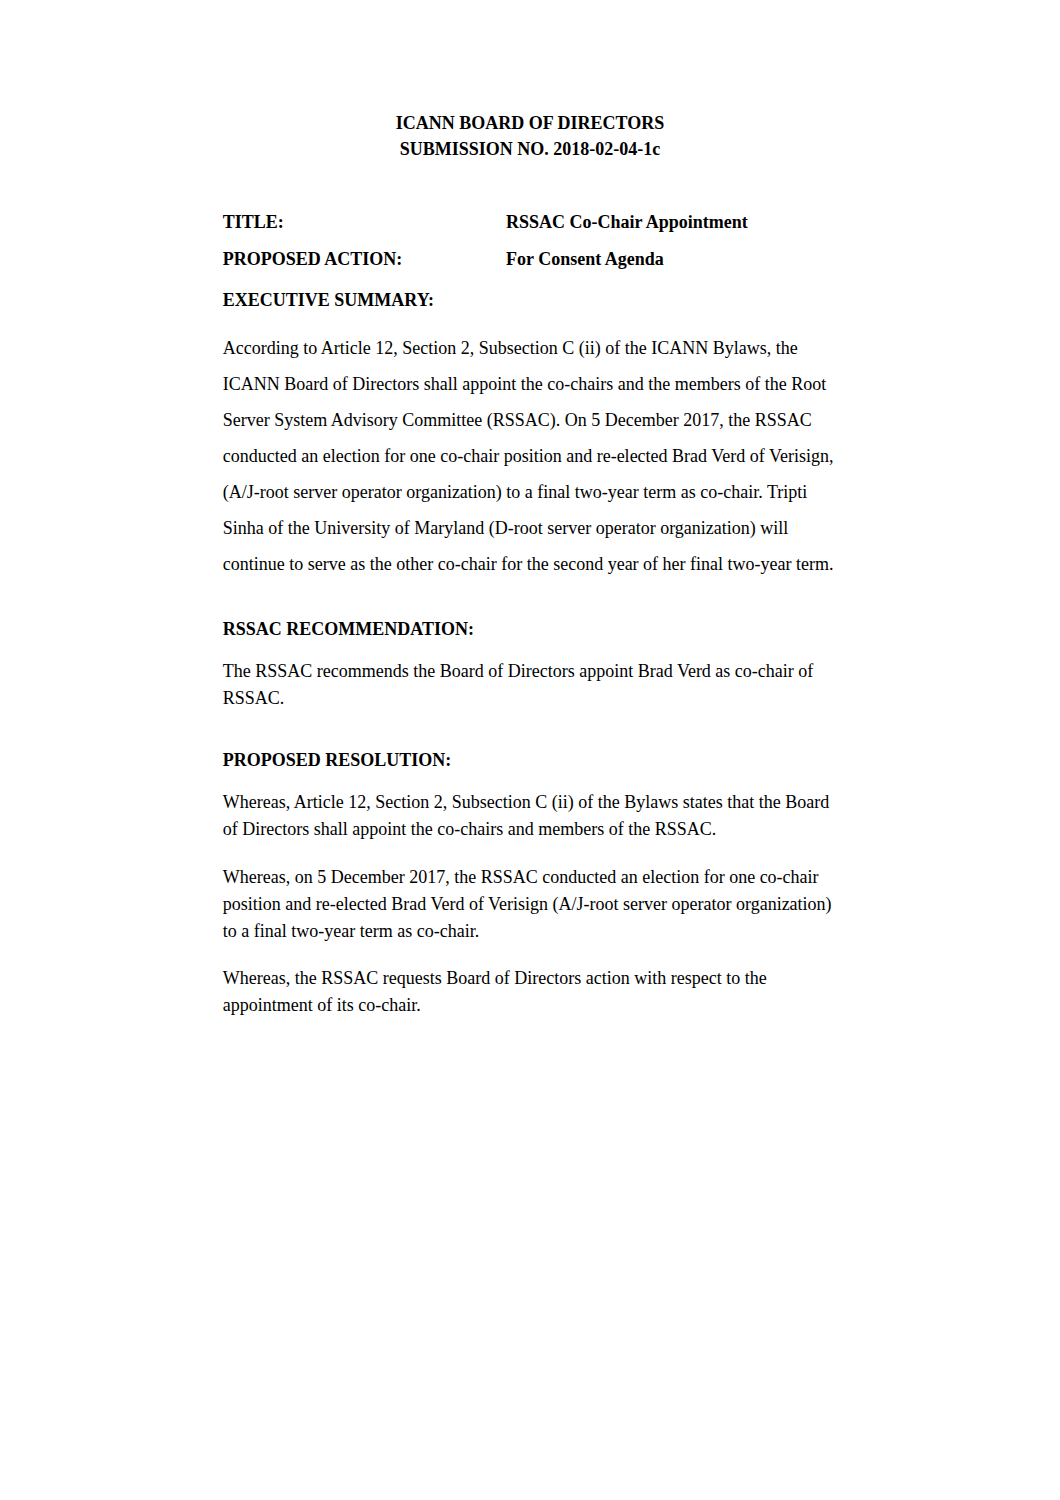ICANN BOARD OF DIRECTORS SUBMISSION NO. 2018-02-04-1c
| TITLE: | RSSAC Co-Chair Appointment |
| PROPOSED ACTION: | For Consent Agenda |
EXECUTIVE SUMMARY:
According to Article 12, Section 2, Subsection C (ii) of the ICANN Bylaws, the ICANN Board of Directors shall appoint the co-chairs and the members of the Root Server System Advisory Committee (RSSAC). On 5 December 2017, the RSSAC conducted an election for one co-chair position and re-elected Brad Verd of Verisign, (A/J-root server operator organization) to a final two-year term as co-chair. Tripti Sinha of the University of Maryland (D-root server operator organization) will continue to serve as the other co-chair for the second year of her final two-year term.
RSSAC RECOMMENDATION:
The RSSAC recommends the Board of Directors appoint Brad Verd as co-chair of RSSAC.
PROPOSED RESOLUTION:
Whereas, Article 12, Section 2, Subsection C (ii) of the Bylaws states that the Board of Directors shall appoint the co-chairs and members of the RSSAC.
Whereas, on 5 December 2017, the RSSAC conducted an election for one co-chair position and re-elected Brad Verd of Verisign (A/J-root server operator organization) to a final two-year term as co-chair.
Whereas, the RSSAC requests Board of Directors action with respect to the appointment of its co-chair.